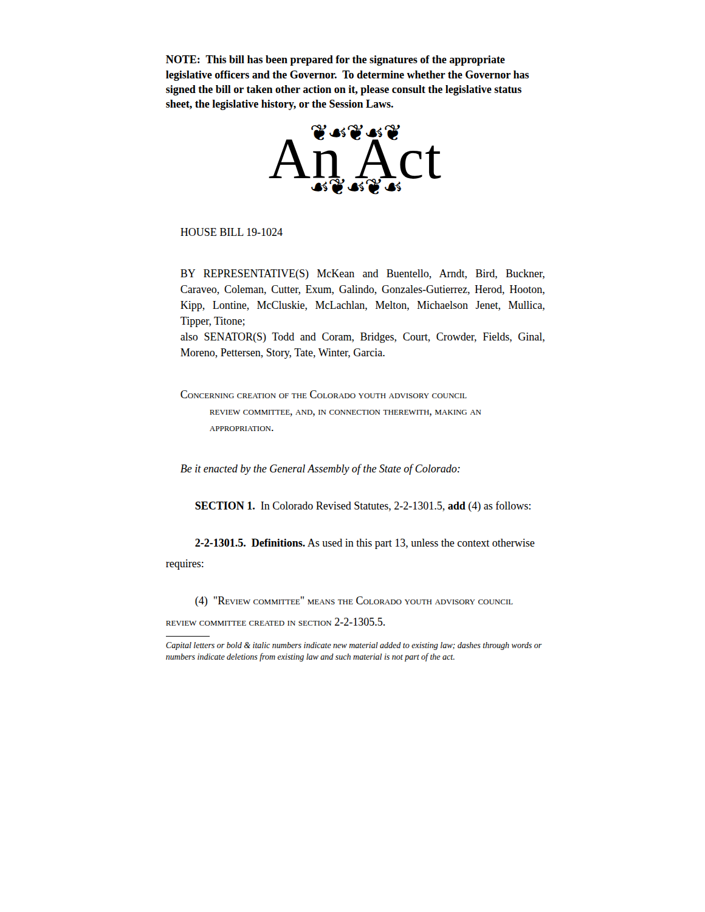NOTE: This bill has been prepared for the signatures of the appropriate legislative officers and the Governor. To determine whether the Governor has signed the bill or taken other action on it, please consult the legislative status sheet, the legislative history, or the Session Laws.
❦☙❦☙❦ An Act ☙❦☙❦☙
HOUSE BILL 19-1024
BY REPRESENTATIVE(S) McKean and Buentello, Arndt, Bird, Buckner, Caraveo, Coleman, Cutter, Exum, Galindo, Gonzales-Gutierrez, Herod, Hooton, Kipp, Lontine, McCluskie, McLachlan, Melton, Michaelson Jenet, Mullica, Tipper, Titone;
also SENATOR(S) Todd and Coram, Bridges, Court, Crowder, Fields, Ginal, Moreno, Pettersen, Story, Tate, Winter, Garcia.
Concerning creation of the Colorado youth advisory council review committee, and, in connection therewith, making an appropriation.
Be it enacted by the General Assembly of the State of Colorado:
SECTION 1. In Colorado Revised Statutes, 2-2-1301.5, add (4) as follows:
2-2-1301.5. Definitions. As used in this part 13, unless the context otherwise requires:
(4) "Review committee" means the Colorado youth advisory council review committee created in section 2-2-1305.5.
Capital letters or bold & italic numbers indicate new material added to existing law; dashes through words or numbers indicate deletions from existing law and such material is not part of the act.